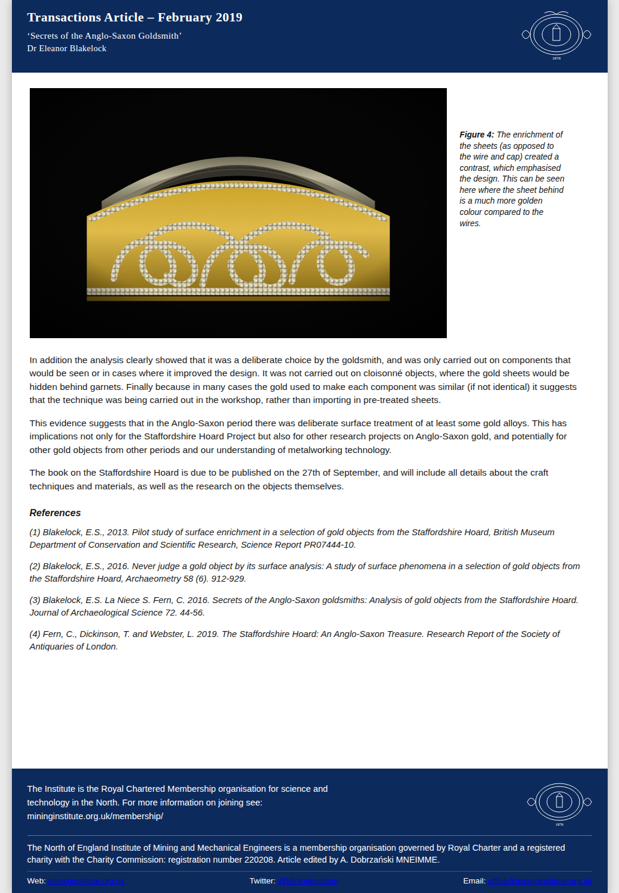Transactions Article – February 2019
‘Secrets of the Anglo-Saxon Goldsmith’
Dr Eleanor Blakelock
1876
Figure 4: The enrichment of the sheets (as opposed to the wire and cap) created a contrast, which emphasised the design. This can be seen here where the sheet behind is a much more golden colour compared to the wires.
In addition the analysis clearly showed that it was a deliberate choice by the goldsmith, and was only carried out on components that would be seen or in cases where it improved the design. It was not carried out on cloisonné objects, where the gold sheets would be hidden behind garnets. Finally because in many cases the gold used to make each component was similar (if not identical) it suggests that the technique was being carried out in the workshop, rather than importing in pre-treated sheets.
This evidence suggests that in the Anglo-Saxon period there was deliberate surface treatment of at least some gold alloys. This has implications not only for the Staffordshire Hoard Project but also for other research projects on Anglo-Saxon gold, and potentially for other gold objects from other periods and our understanding of metalworking technology.
The book on the Staffordshire Hoard is due to be published on the 27th of September, and will include all details about the craft techniques and materials, as well as the research on the objects themselves.
References
(1) Blakelock, E.S., 2013. Pilot study of surface enrichment in a selection of gold objects from the Staffordshire Hoard, British Museum Department of Conservation and Scientific Research, Science Report PR07444-10.
(2) Blakelock, E.S., 2016. Never judge a gold object by its surface analysis: A study of surface phenomena in a selection of gold objects from the Staffordshire Hoard, Archaeometry 58 (6). 912-929.
(3) Blakelock, E.S. La Niece S. Fern, C. 2016. Secrets of the Anglo-Saxon goldsmiths: Analysis of gold objects from the Staffordshire Hoard. Journal of Archaeological Science 72. 44-56.
(4) Fern, C., Dickinson, T. and Webster, L. 2019. The Staffordshire Hoard: An Anglo-Saxon Treasure. Research Report of the Society of Antiquaries of London.
The Institute is the Royal Chartered Membership organisation for science and
technology in the North. For more information on joining see:
mininginstitute.org.uk/membership/
1876
The North of England Institute of Mining and Mechanical Engineers is a membership organisation governed by Royal Charter and a registered charity with the Charity Commission: registration number 220208. Article edited by A. Dobrzański MNEIMME.
Web: mininginstitute.org.uk Twitter: @MiningInstitute Email: office@mininginstitute.org.uk